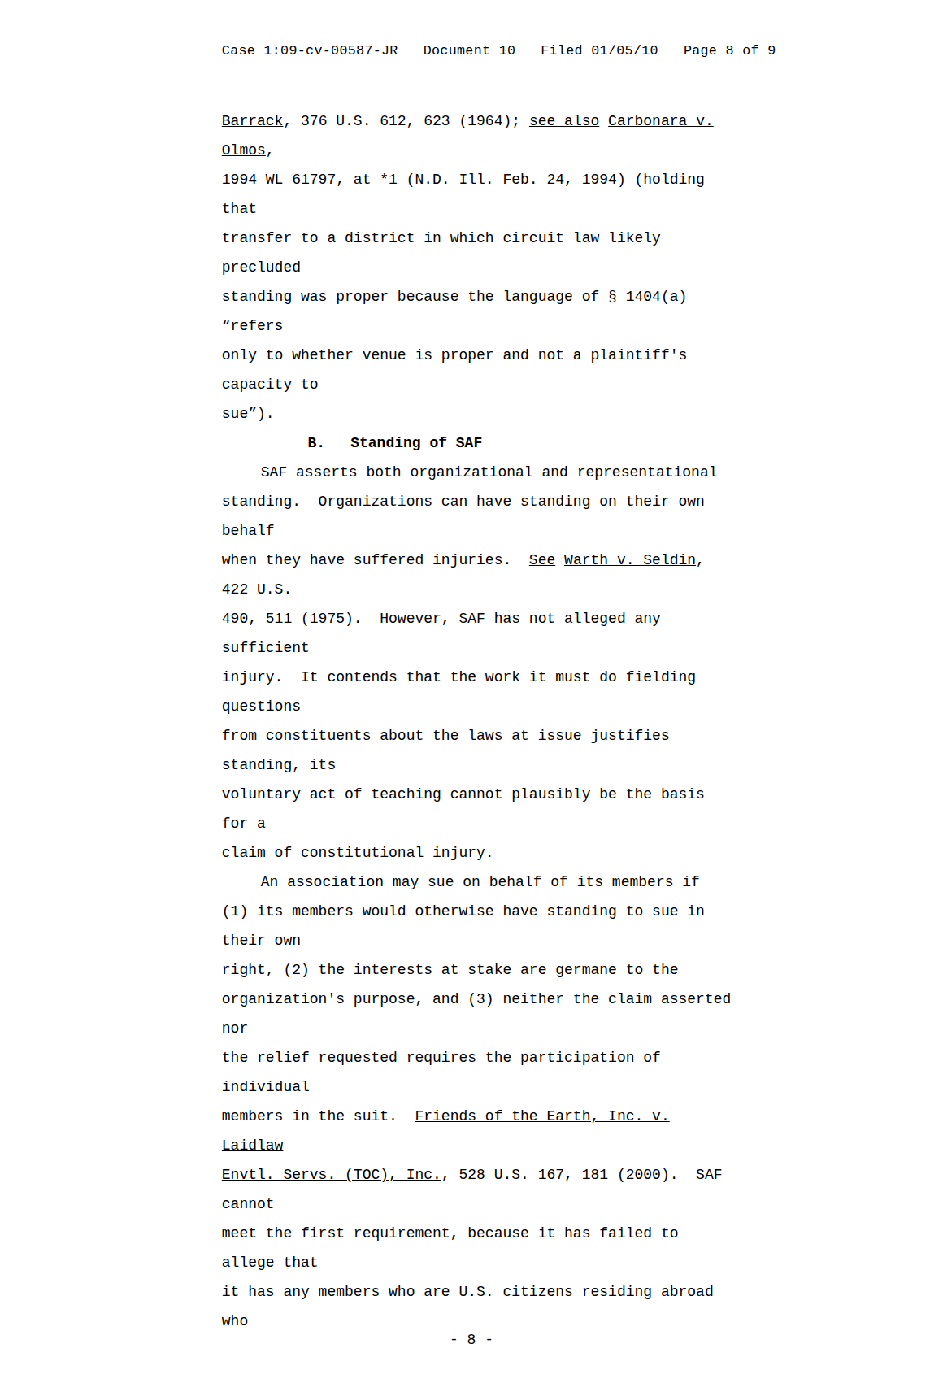Case 1:09-cv-00587-JR Document 10 Filed 01/05/10 Page 8 of 9
Barrack, 376 U.S. 612, 623 (1964); see also Carbonara v. Olmos,
1994 WL 61797, at *1 (N.D. Ill. Feb. 24, 1994) (holding that
transfer to a district in which circuit law likely precluded
standing was proper because the language of § 1404(a) “refers
only to whether venue is proper and not a plaintiff's capacity to
sue”).
B. Standing of SAF
SAF asserts both organizational and representational
standing. Organizations can have standing on their own behalf
when they have suffered injuries. See Warth v. Seldin, 422 U.S.
490, 511 (1975). However, SAF has not alleged any sufficient
injury. It contends that the work it must do fielding questions
from constituents about the laws at issue justifies standing, its
voluntary act of teaching cannot plausibly be the basis for a
claim of constitutional injury.
An association may sue on behalf of its members if
(1) its members would otherwise have standing to sue in their own
right, (2) the interests at stake are germane to the
organization's purpose, and (3) neither the claim asserted nor
the relief requested requires the participation of individual
members in the suit. Friends of the Earth, Inc. v. Laidlaw
Envtl. Servs. (TOC), Inc., 528 U.S. 167, 181 (2000). SAF cannot
meet the first requirement, because it has failed to allege that
it has any members who are U.S. citizens residing abroad who
- 8 -